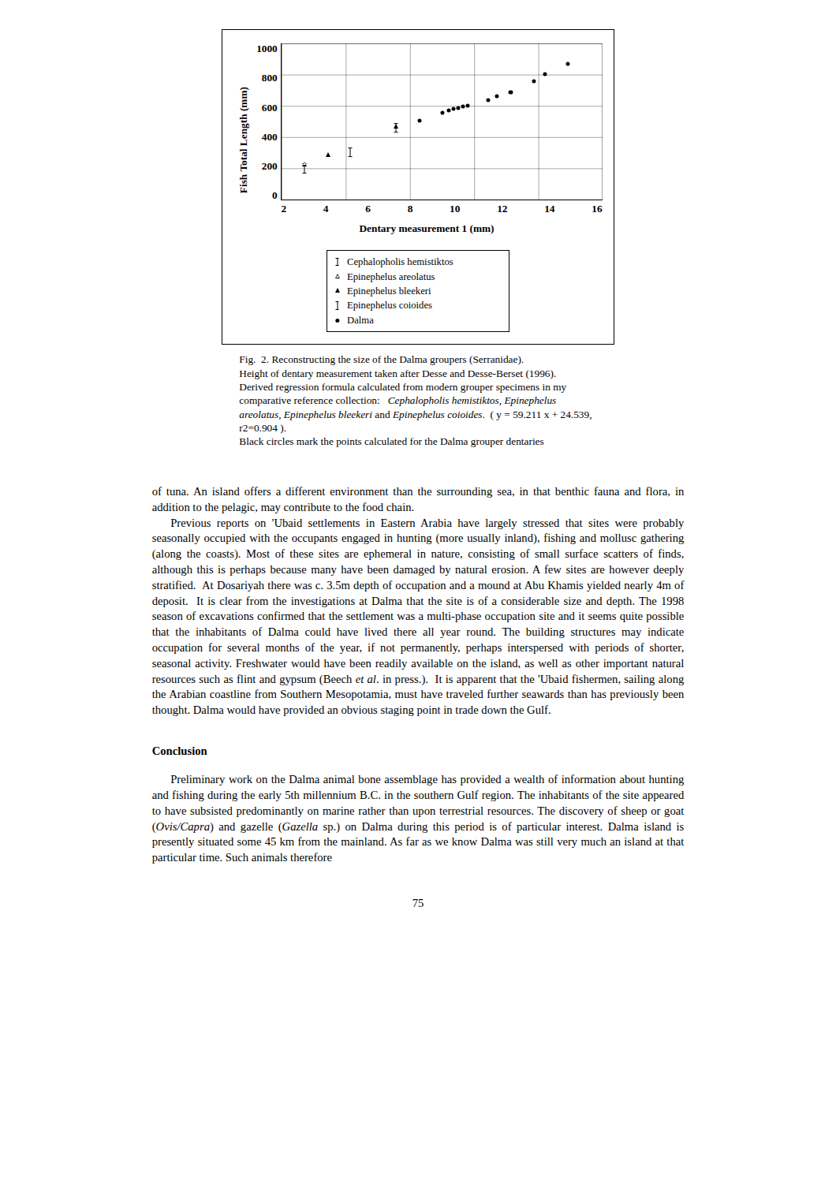Fish Total Length (mm)
1000 800 600 400 200 0
2 4 6 8 10 12 14 16
Dentary measurement 1 (mm)
Cephalopholis hemistiktos
Epinephelus areolatus
Epinephelus bleekeri
Epinephelus coioides
Dalma
Fig. 2. Reconstructing the size of the Dalma groupers (Serranidae).
Height of dentary measurement taken after Desse and Desse-Berset (1996).
Derived regression formula calculated from modern grouper specimens in my comparative reference collection: Cephalopholis hemistiktos, Epinephelus areolatus, Epinephelus bleekeri and Epinephelus coioides. ( y = 59.211 x + 24.539, r2=0.904 ).
Black circles mark the points calculated for the Dalma grouper dentaries
of tuna. An island offers a different environment than the surrounding sea, in that benthic fauna and flora, in addition to the pelagic, may contribute to the food chain.
Previous reports on 'Ubaid settlements in Eastern Arabia have largely stressed that sites were probably seasonally occupied with the occupants engaged in hunting (more usually inland), fishing and mollusc gathering (along the coasts). Most of these sites are ephemeral in nature, consisting of small surface scatters of finds, although this is perhaps because many have been damaged by natural erosion. A few sites are however deeply stratified. At Dosariyah there was c. 3.5m depth of occupation and a mound at Abu Khamis yielded nearly 4m of deposit. It is clear from the investigations at Dalma that the site is of a considerable size and depth. The 1998 season of excavations confirmed that the settlement was a multi-phase occupation site and it seems quite possible that the inhabitants of Dalma could have lived there all year round. The building structures may indicate occupation for several months of the year, if not permanently, perhaps interspersed with periods of shorter, seasonal activity. Freshwater would have been readily available on the island, as well as other important natural resources such as flint and gypsum (Beech et al. in press.). It is apparent that the 'Ubaid fishermen, sailing along the Arabian coastline from Southern Mesopotamia, must have traveled further seawards than has previously been thought. Dalma would have provided an obvious staging point in trade down the Gulf.
Conclusion
Preliminary work on the Dalma animal bone assemblage has provided a wealth of information about hunting and fishing during the early 5th millennium B.C. in the southern Gulf region. The inhabitants of the site appeared to have subsisted predominantly on marine rather than upon terrestrial resources. The discovery of sheep or goat (Ovis/Capra) and gazelle (Gazella sp.) on Dalma during this period is of particular interest. Dalma island is presently situated some 45 km from the mainland. As far as we know Dalma was still very much an island at that particular time. Such animals therefore
75